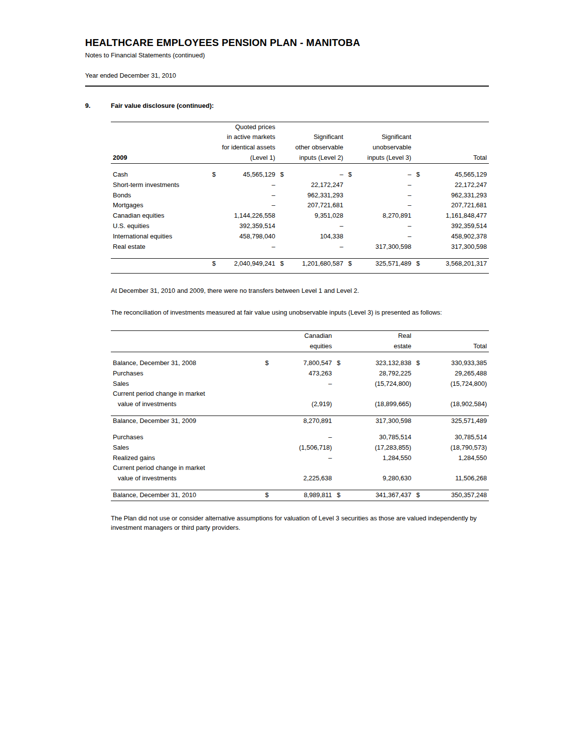HEALTHCARE EMPLOYEES PENSION PLAN - MANITOBA
Notes to Financial Statements (continued)
Year ended December 31, 2010
9. Fair value disclosure (continued):
| | Quoted prices | | | |
| --- | --- | --- | --- | --- |
| | in active markets | Significant | Significant | |
| | for identical assets | other observable | unobservable | |
| 2009 | (Level 1) | inputs (Level 2) | inputs (Level 3) | Total |
| Cash | $ | 45,565,129 | $ | – | $ | – | $ | 45,565,129 |
| Short-term investments | | – | | 22,172,247 | | – | | 22,172,247 |
| Bonds | | – | | 962,331,293 | | – | | 962,331,293 |
| Mortgages | | – | | 207,721,681 | | – | | 207,721,681 |
| Canadian equities | | 1,144,226,558 | | 9,351,028 | | 8,270,891 | | 1,161,848,477 |
| U.S. equities | | 392,359,514 | | – | | – | | 392,359,514 |
| International equities | | 458,798,040 | | 104,338 | | – | | 458,902,378 |
| Real estate | | – | | – | | 317,300,598 | | 317,300,598 |
| | $ | 2,040,949,241 | $ | 1,201,680,587 | $ | 325,571,489 | $ | 3,568,201,317 |
At December 31, 2010 and 2009, there were no transfers between Level 1 and Level 2.
The reconciliation of investments measured at fair value using unobservable inputs (Level 3) is presented as follows:
| | Canadian | Real | |
| --- | --- | --- | --- |
| | equities | estate | Total |
| Balance, December 31, 2008 | $ | 7,800,547 | $ | 323,132,838 | $ | 330,933,385 |
| Purchases | | 473,263 | | 28,792,225 | | 29,265,488 |
| Sales | | – | | (15,724,800) | | (15,724,800) |
| Current period change in market | | | | | | |
| value of investments | | (2,919) | | (18,899,665) | | (18,902,584) |
| Balance, December 31, 2009 | | 8,270,891 | | 317,300,598 | | 325,571,489 |
| Purchases | | – | | 30,785,514 | | 30,785,514 |
| Sales | | (1,506,718) | | (17,283,855) | | (18,790,573) |
| Realized gains | | – | | 1,284,550 | | 1,284,550 |
| Current period change in market | | | | | | |
| value of investments | | 2,225,638 | | 9,280,630 | | 11,506,268 |
| Balance, December 31, 2010 | $ | 8,989,811 | $ | 341,367,437 | $ | 350,357,248 |
The Plan did not use or consider alternative assumptions for valuation of Level 3 securities as those are valued independently by investment managers or third party providers.